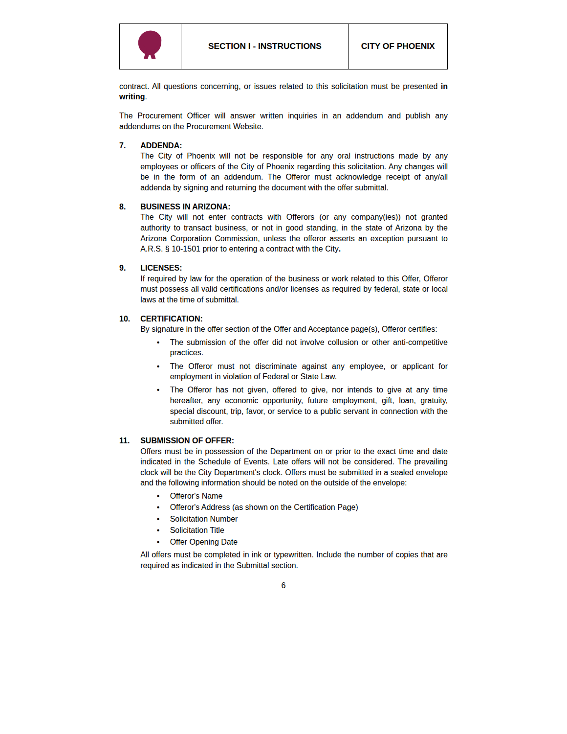| | SECTION I - INSTRUCTIONS | CITY OF PHOENIX |
contract. All questions concerning, or issues related to this solicitation must be presented in writing.
The Procurement Officer will answer written inquiries in an addendum and publish any addendums on the Procurement Website.
7. ADDENDA:
The City of Phoenix will not be responsible for any oral instructions made by any employees or officers of the City of Phoenix regarding this solicitation. Any changes will be in the form of an addendum. The Offeror must acknowledge receipt of any/all addenda by signing and returning the document with the offer submittal.
8. BUSINESS IN ARIZONA:
The City will not enter contracts with Offerors (or any company(ies)) not granted authority to transact business, or not in good standing, in the state of Arizona by the Arizona Corporation Commission, unless the offeror asserts an exception pursuant to A.R.S. § 10-1501 prior to entering a contract with the City.
9. LICENSES:
If required by law for the operation of the business or work related to this Offer, Offeror must possess all valid certifications and/or licenses as required by federal, state or local laws at the time of submittal.
10. CERTIFICATION:
By signature in the offer section of the Offer and Acceptance page(s), Offeror certifies:
The submission of the offer did not involve collusion or other anti-competitive practices.
The Offeror must not discriminate against any employee, or applicant for employment in violation of Federal or State Law.
The Offeror has not given, offered to give, nor intends to give at any time hereafter, any economic opportunity, future employment, gift, loan, gratuity, special discount, trip, favor, or service to a public servant in connection with the submitted offer.
11. SUBMISSION OF OFFER:
Offers must be in possession of the Department on or prior to the exact time and date indicated in the Schedule of Events. Late offers will not be considered. The prevailing clock will be the City Department's clock. Offers must be submitted in a sealed envelope and the following information should be noted on the outside of the envelope:
Offeror's Name
Offeror's Address (as shown on the Certification Page)
Solicitation Number
Solicitation Title
Offer Opening Date
All offers must be completed in ink or typewritten. Include the number of copies that are required as indicated in the Submittal section.
6